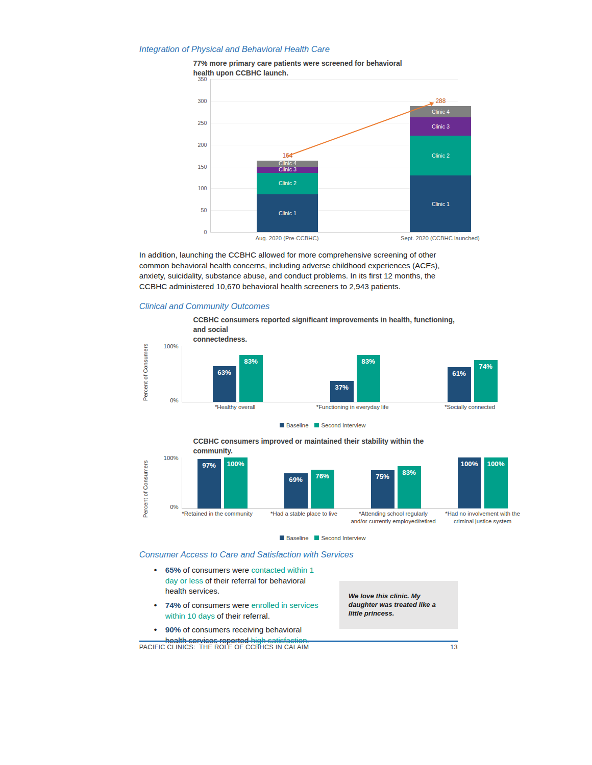Integration of Physical and Behavioral Health Care
77% more primary care patients were screened for behavioral
health upon CCBHC launch.
350 300 250 200 150 100 50 0
164
Clinic 4
Clinic 3
Clinic 2
Clinic 1
288
Clinic 4
Clinic 3
Clinic 2
Clinic 1
Aug. 2020 (Pre-CCBHC) Sept. 2020 (CCBHC launched)
In addition, launching the CCBHC allowed for more comprehensive screening of other common behavioral health concerns, including adverse childhood experiences (ACEs), anxiety, suicidality, substance abuse, and conduct problems. In its first 12 months, the CCBHC administered 10,670 behavioral health screeners to 2,943 patients.
Clinical and Community Outcomes
CCBHC consumers reported significant improvements in health, functioning, and social
connectedness.
Percent of Consumers
100% 0%
63%
83%
37%
83%
61%
74%
*Healthy overall *Functioning in everyday life *Socially connected
Baseline Second Interview
CCBHC consumers improved or maintained their stability within the community.
Percent of Consumers
100% 0%
97%
100%
69%
76%
75%
83%
100%
100%
*Retained in the community *Had a stable place to live *Attending school regularly and/or currently employed/retired *Had no involvement with the criminal justice system
Baseline Second Interview
Consumer Access to Care and Satisfaction with Services
65% of consumers were contacted within 1 day or less of their referral for behavioral health services.
74% of consumers were enrolled in services within 10 days of their referral.
90% of consumers receiving behavioral health services reported high satisfaction.
We love this clinic. My daughter was treated like a little princess.
PACIFIC CLINICS: THE ROLE OF CCBHCS IN CALAIM
13